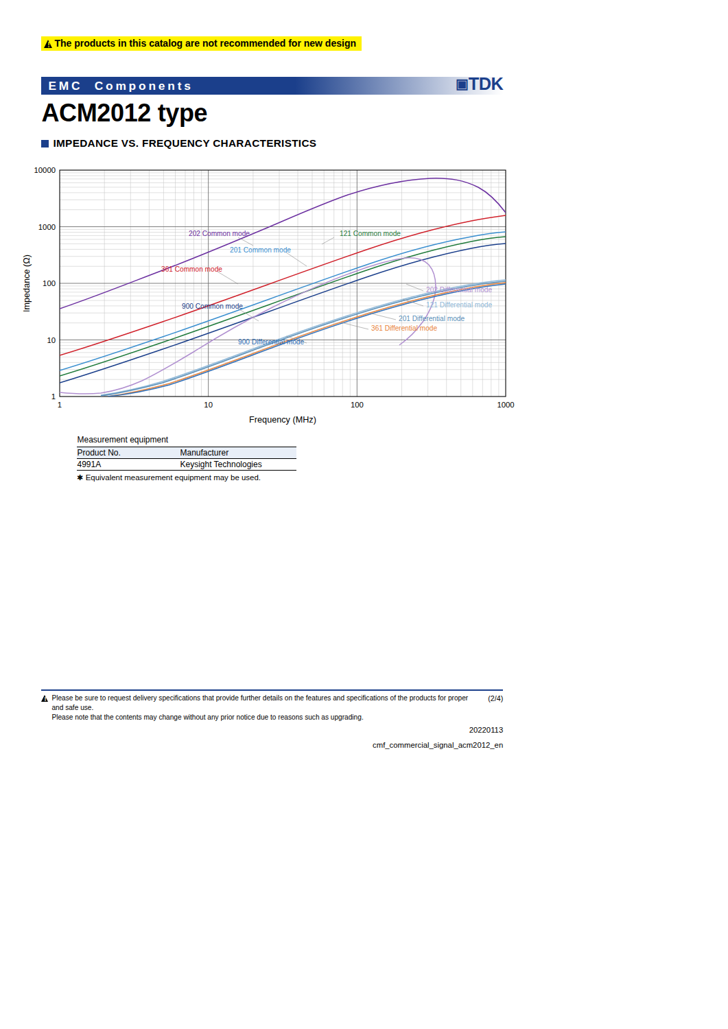The products in this catalog are not recommended for new design
EMC Components ▣TDK
ACM2012 type
IMPEDANCE VS. FREQUENCY CHARACTERISTICS
10000 1000 100 10 1 1 10 100 1000 Frequency (MHz) Impedance (Ω) 202 Common mode 121 Common mode 201 Common mode 361 Common mode 900 Common mode 202 Differential mode 121 Differential mode 201 Differential mode 361 Differential mode 900 Differential mode
Measurement equipment
| Product No. | Manufacturer |
| 4991A | Keysight Technologies |
✱ Equivalent measurement equipment may be used.
Please be sure to request delivery specifications that provide further details on the features and specifications of the products for proper and safe use.
Please note that the contents may change without any prior notice due to reasons such as upgrading.
(2/4)
20220113
cmf_commercial_signal_acm2012_en